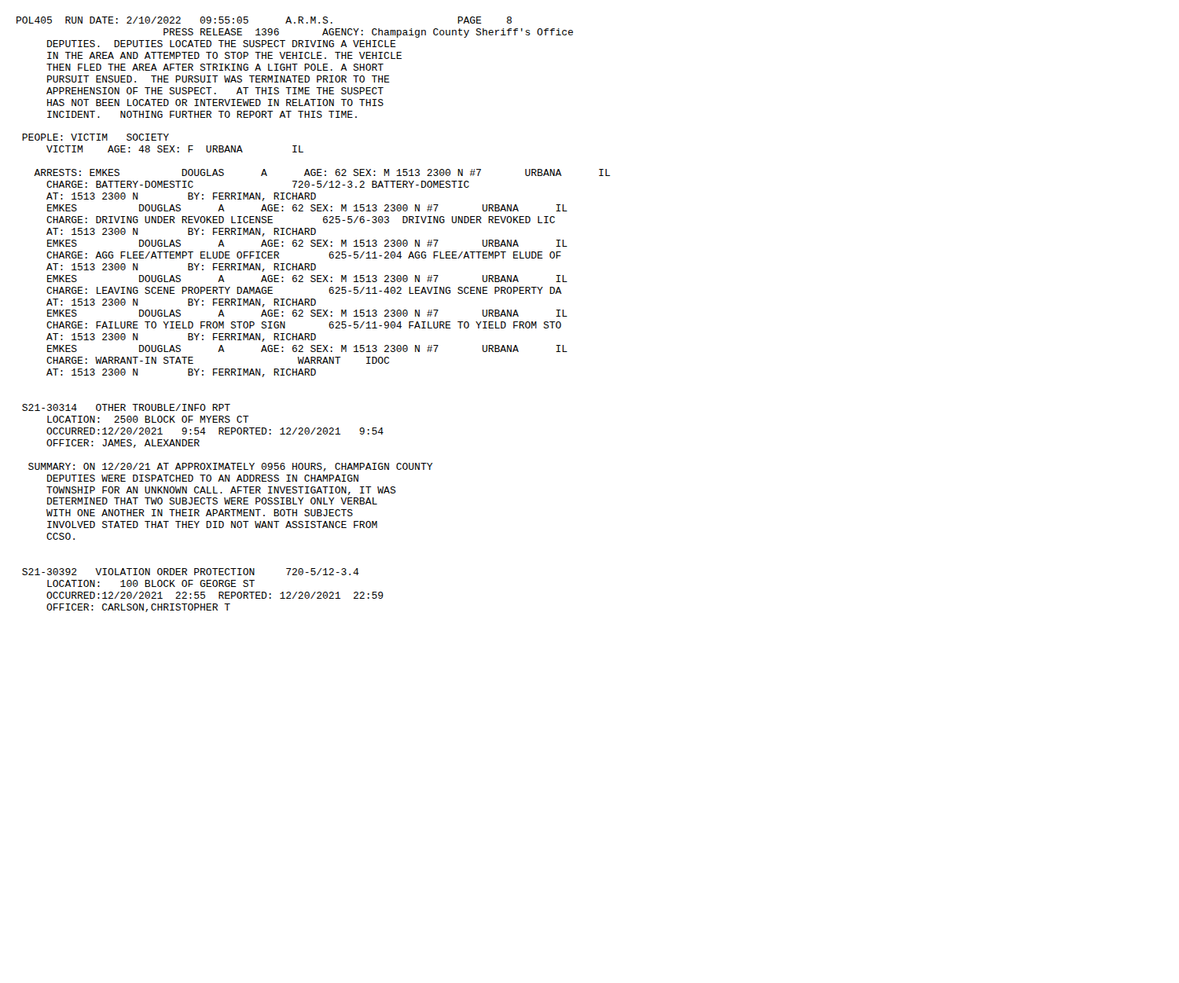POL405  RUN DATE: 2/10/2022   09:55:05      A.R.M.S.                    PAGE    8
                        PRESS RELEASE  1396       AGENCY: Champaign County Sheriff's Office
     DEPUTIES.  DEPUTIES LOCATED THE SUSPECT DRIVING A VEHICLE
     IN THE AREA AND ATTEMPTED TO STOP THE VEHICLE. THE VEHICLE
     THEN FLED THE AREA AFTER STRIKING A LIGHT POLE. A SHORT
     PURSUIT ENSUED.  THE PURSUIT WAS TERMINATED PRIOR TO THE
     APPREHENSION OF THE SUSPECT.   AT THIS TIME THE SUSPECT
     HAS NOT BEEN LOCATED OR INTERVIEWED IN RELATION TO THIS
     INCIDENT.   NOTHING FURTHER TO REPORT AT THIS TIME.

 PEOPLE: VICTIM   SOCIETY
     VICTIM    AGE: 48 SEX: F  URBANA        IL

   ARRESTS: EMKES          DOUGLAS      A      AGE: 62 SEX: M 1513 2300 N #7       URBANA      IL
     CHARGE: BATTERY-DOMESTIC                720-5/12-3.2 BATTERY-DOMESTIC
     AT: 1513 2300 N        BY: FERRIMAN, RICHARD
     EMKES          DOUGLAS      A      AGE: 62 SEX: M 1513 2300 N #7       URBANA      IL
     CHARGE: DRIVING UNDER REVOKED LICENSE        625-5/6-303  DRIVING UNDER REVOKED LIC
     AT: 1513 2300 N        BY: FERRIMAN, RICHARD
     EMKES          DOUGLAS      A      AGE: 62 SEX: M 1513 2300 N #7       URBANA      IL
     CHARGE: AGG FLEE/ATTEMPT ELUDE OFFICER        625-5/11-204 AGG FLEE/ATTEMPT ELUDE OF
     AT: 1513 2300 N        BY: FERRIMAN, RICHARD
     EMKES          DOUGLAS      A      AGE: 62 SEX: M 1513 2300 N #7       URBANA      IL
     CHARGE: LEAVING SCENE PROPERTY DAMAGE         625-5/11-402 LEAVING SCENE PROPERTY DA
     AT: 1513 2300 N        BY: FERRIMAN, RICHARD
     EMKES          DOUGLAS      A      AGE: 62 SEX: M 1513 2300 N #7       URBANA      IL
     CHARGE: FAILURE TO YIELD FROM STOP SIGN       625-5/11-904 FAILURE TO YIELD FROM STO
     AT: 1513 2300 N        BY: FERRIMAN, RICHARD
     EMKES          DOUGLAS      A      AGE: 62 SEX: M 1513 2300 N #7       URBANA      IL
     CHARGE: WARRANT-IN STATE                 WARRANT    IDOC
     AT: 1513 2300 N        BY: FERRIMAN, RICHARD


 S21-30314   OTHER TROUBLE/INFO RPT
     LOCATION:  2500 BLOCK OF MYERS CT
     OCCURRED:12/20/2021   9:54  REPORTED: 12/20/2021   9:54
     OFFICER: JAMES, ALEXANDER

  SUMMARY: ON 12/20/21 AT APPROXIMATELY 0956 HOURS, CHAMPAIGN COUNTY
     DEPUTIES WERE DISPATCHED TO AN ADDRESS IN CHAMPAIGN
     TOWNSHIP FOR AN UNKNOWN CALL. AFTER INVESTIGATION, IT WAS
     DETERMINED THAT TWO SUBJECTS WERE POSSIBLY ONLY VERBAL
     WITH ONE ANOTHER IN THEIR APARTMENT. BOTH SUBJECTS
     INVOLVED STATED THAT THEY DID NOT WANT ASSISTANCE FROM
     CCSO.


 S21-30392   VIOLATION ORDER PROTECTION     720-5/12-3.4
     LOCATION:   100 BLOCK OF GEORGE ST
     OCCURRED:12/20/2021  22:55  REPORTED: 12/20/2021  22:59
     OFFICER: CARLSON,CHRISTOPHER T